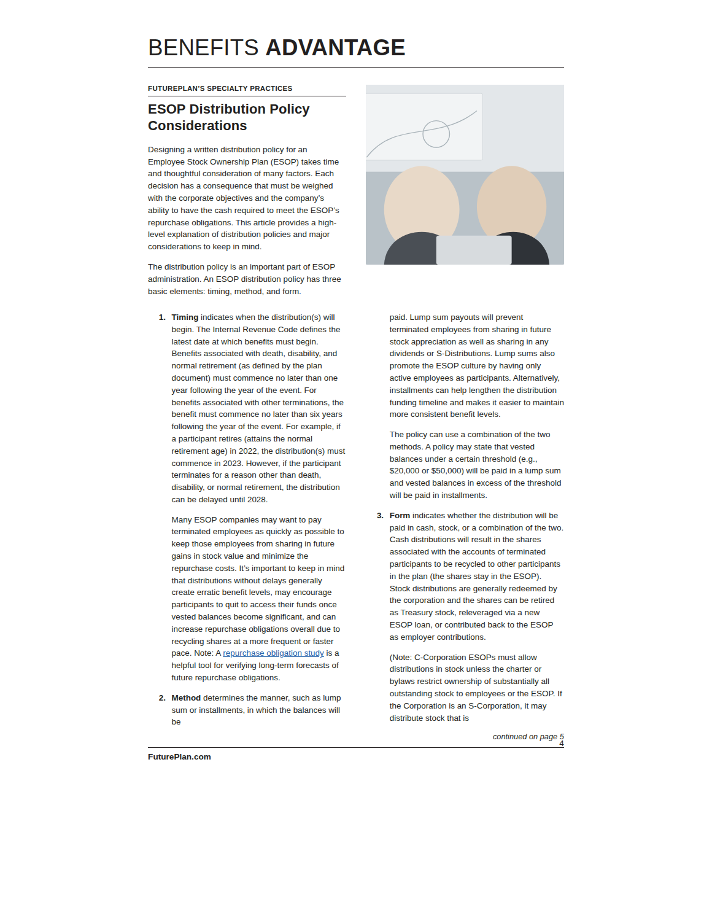BENEFITS ADVANTAGE
FuturePlan’s Specialty Practices
ESOP Distribution Policy
Considerations
Designing a written distribution policy for an Employee Stock Ownership Plan (ESOP) takes time and thoughtful consideration of many factors. Each decision has a consequence that must be weighed with the corporate objectives and the company’s ability to have the cash required to meet the ESOP’s repurchase obligations. This article provides a high-level explanation of distribution policies and major considerations to keep in mind.
The distribution policy is an important part of ESOP administration. An ESOP distribution policy has three basic elements: timing, method, and form.
Timing indicates when the distribution(s) will begin. The Internal Revenue Code defines the latest date at which benefits must begin. Benefits associated with death, disability, and normal retirement (as defined by the plan document) must commence no later than one year following the year of the event. For benefits associated with other terminations, the benefit must commence no later than six years following the year of the event. For example, if a participant retires (attains the normal retirement age) in 2022, the distribution(s) must commence in 2023. However, if the participant terminates for a reason other than death, disability, or normal retirement, the distribution can be delayed until 2028.
Many ESOP companies may want to pay terminated employees as quickly as possible to keep those employees from sharing in future gains in stock value and minimize the repurchase costs. It’s important to keep in mind that distributions without delays generally create erratic benefit levels, may encourage participants to quit to access their funds once vested balances become significant, and can increase repurchase obligations overall due to recycling shares at a more frequent or faster pace. Note: A repurchase obligation study is a helpful tool for verifying long-term forecasts of future repurchase obligations.
Method determines the manner, such as lump sum or installments, in which the balances will be
paid. Lump sum payouts will prevent terminated employees from sharing in future stock appreciation as well as sharing in any dividends or S-Distributions. Lump sums also promote the ESOP culture by having only active employees as participants. Alternatively, installments can help lengthen the distribution funding timeline and makes it easier to maintain more consistent benefit levels.
The policy can use a combination of the two methods. A policy may state that vested balances under a certain threshold (e.g., $20,000 or $50,000) will be paid in a lump sum and vested balances in excess of the threshold will be paid in installments.
Form indicates whether the distribution will be paid in cash, stock, or a combination of the two. Cash distributions will result in the shares associated with the accounts of terminated participants to be recycled to other participants in the plan (the shares stay in the ESOP). Stock distributions are generally redeemed by the corporation and the shares can be retired as Treasury stock, releveraged via a new ESOP loan, or contributed back to the ESOP as employer contributions.
(Note: C-Corporation ESOPs must allow distributions in stock unless the charter or bylaws restrict ownership of substantially all outstanding stock to employees or the ESOP. If the Corporation is an S-Corporation, it may distribute stock that is
continued on page 5
FuturePlan.com
4